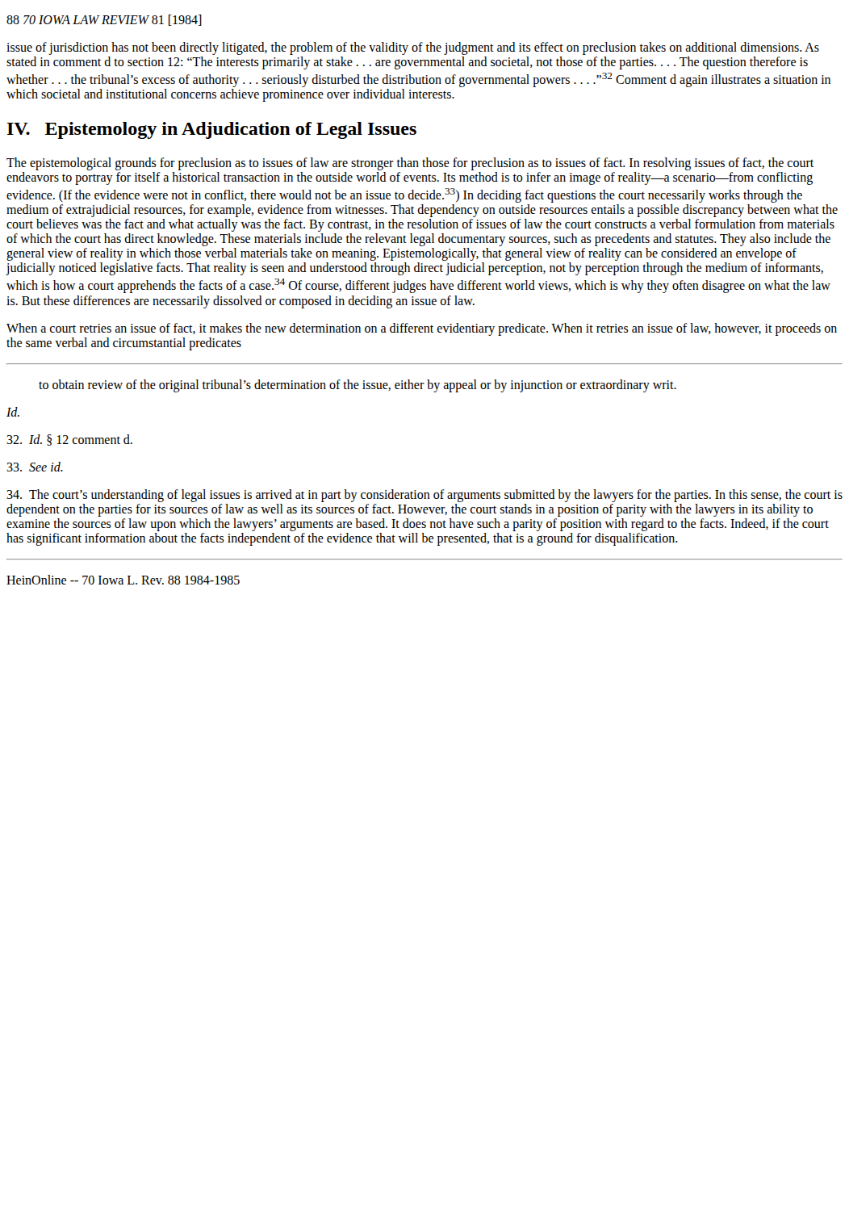88 70 IOWA LAW REVIEW 81 [1984]
issue of jurisdiction has not been directly litigated, the problem of the validity of the judgment and its effect on preclusion takes on additional dimensions. As stated in comment d to section 12: “The interests primarily at stake . . . are governmental and societal, not those of the parties. . . . The question therefore is whether . . . the tribunal’s excess of authority . . . seriously disturbed the distribution of governmental powers . . . .”32 Comment d again illustrates a situation in which societal and institutional concerns achieve prominence over individual interests.
IV. Epistemology in Adjudication of Legal Issues
The epistemological grounds for preclusion as to issues of law are stronger than those for preclusion as to issues of fact. In resolving issues of fact, the court endeavors to portray for itself a historical transaction in the outside world of events. Its method is to infer an image of reality—a scenario—from conflicting evidence. (If the evidence were not in conflict, there would not be an issue to decide.33) In deciding fact questions the court necessarily works through the medium of extrajudicial resources, for example, evidence from witnesses. That dependency on outside resources entails a possible discrepancy between what the court believes was the fact and what actually was the fact. By contrast, in the resolution of issues of law the court constructs a verbal formulation from materials of which the court has direct knowledge. These materials include the relevant legal documentary sources, such as precedents and statutes. They also include the general view of reality in which those verbal materials take on meaning. Epistemologically, that general view of reality can be considered an envelope of judicially noticed legislative facts. That reality is seen and understood through direct judicial perception, not by perception through the medium of informants, which is how a court apprehends the facts of a case.34 Of course, different judges have different world views, which is why they often disagree on what the law is. But these differences are necessarily dissolved or composed in deciding an issue of law.
When a court retries an issue of fact, it makes the new determination on a different evidentiary predicate. When it retries an issue of law, however, it proceeds on the same verbal and circumstantial predicates
to obtain review of the original tribunal’s determination of the issue, either by appeal or by injunction or extraordinary writ.
Id.
32. Id. § 12 comment d.
33. See id.
34. The court’s understanding of legal issues is arrived at in part by consideration of arguments submitted by the lawyers for the parties. In this sense, the court is dependent on the parties for its sources of law as well as its sources of fact. However, the court stands in a position of parity with the lawyers in its ability to examine the sources of law upon which the lawyers’ arguments are based. It does not have such a parity of position with regard to the facts. Indeed, if the court has significant information about the facts independent of the evidence that will be presented, that is a ground for disqualification.
HeinOnline -- 70 Iowa L. Rev. 88 1984-1985